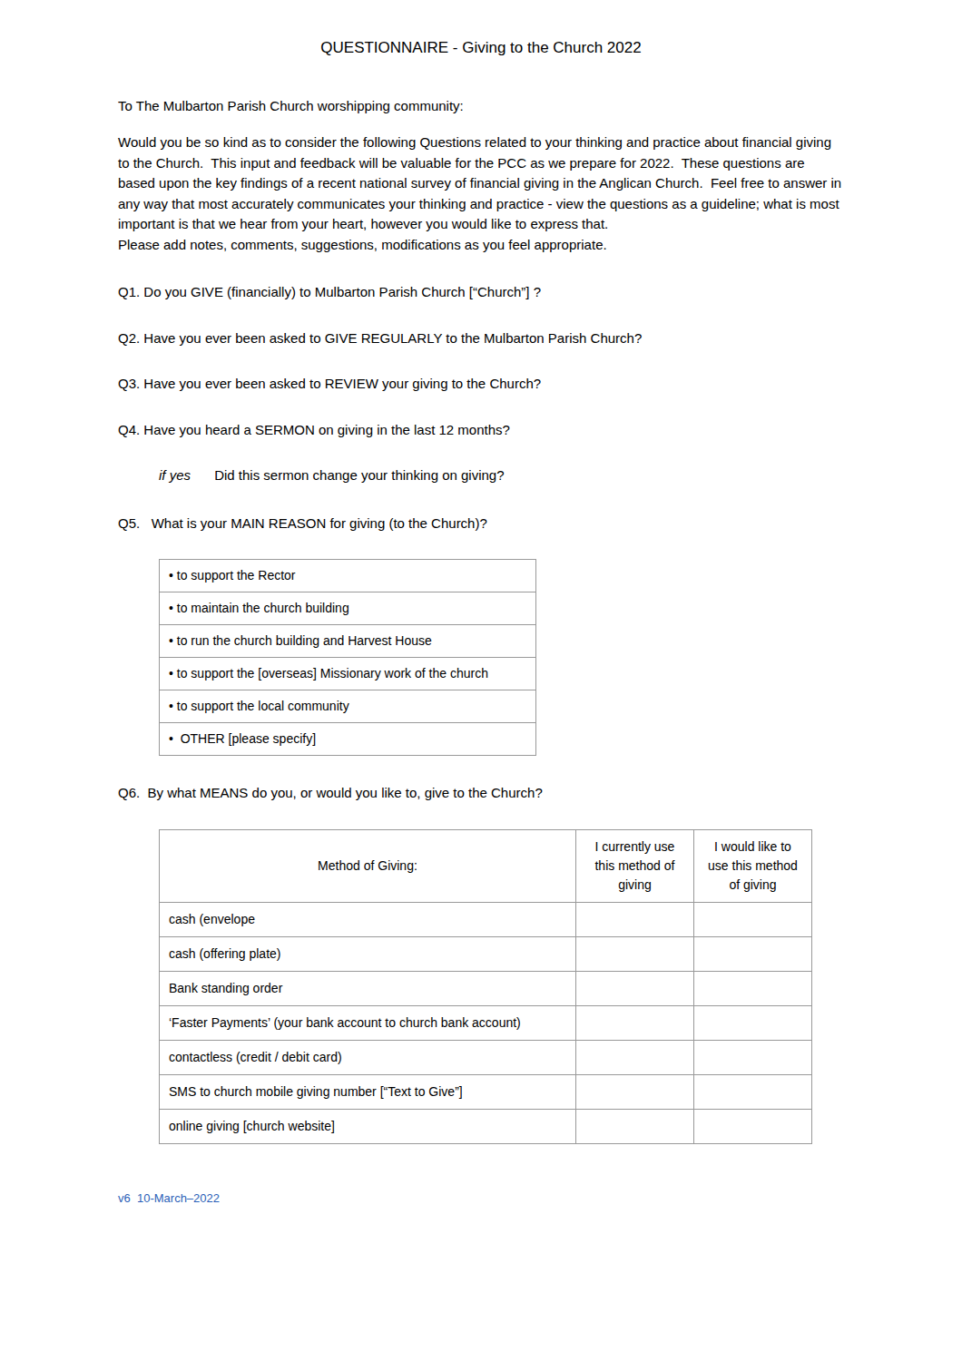QUESTIONNAIRE - Giving to the Church 2022
To The Mulbarton Parish Church worshipping community:
Would you be so kind as to consider the following Questions related to your thinking and practice about financial giving to the Church. This input and feedback will be valuable for the PCC as we prepare for 2022. These questions are based upon the key findings of a recent national survey of financial giving in the Anglican Church. Feel free to answer in any way that most accurately communicates your thinking and practice - view the questions as a guideline; what is most important is that we hear from your heart, however you would like to express that.
Please add notes, comments, suggestions, modifications as you feel appropriate.
Q1. Do you GIVE (financially) to Mulbarton Parish Church [“Church”] ?
Q2. Have you ever been asked to GIVE REGULARLY to the Mulbarton Parish Church?
Q3. Have you ever been asked to REVIEW your giving to the Church?
Q4. Have you heard a SERMON on giving in the last 12 months?
if yes Did this sermon change your thinking on giving?
Q5. What is your MAIN REASON for giving (to the Church)?
| • to support the Rector |
| • to maintain the church building |
| • to run the church building and Harvest House |
| • to support the [overseas] Missionary work of the church |
| • to support the local community |
| • OTHER [please specify] |
Q6. By what MEANS do you, or would you like to, give to the Church?
| Method of Giving: | I currently use this method of giving | I would like to use this method of giving |
| --- | --- | --- |
| cash (envelope | | |
| cash (offering plate) | | |
| Bank standing order | | |
| ‘Faster Payments’ (your bank account to church bank account) | | |
| contactless (credit / debit card) | | |
| SMS to church mobile giving number [“Text to Give”] | | |
| online giving [church website] | | |
v6 10-March–2022